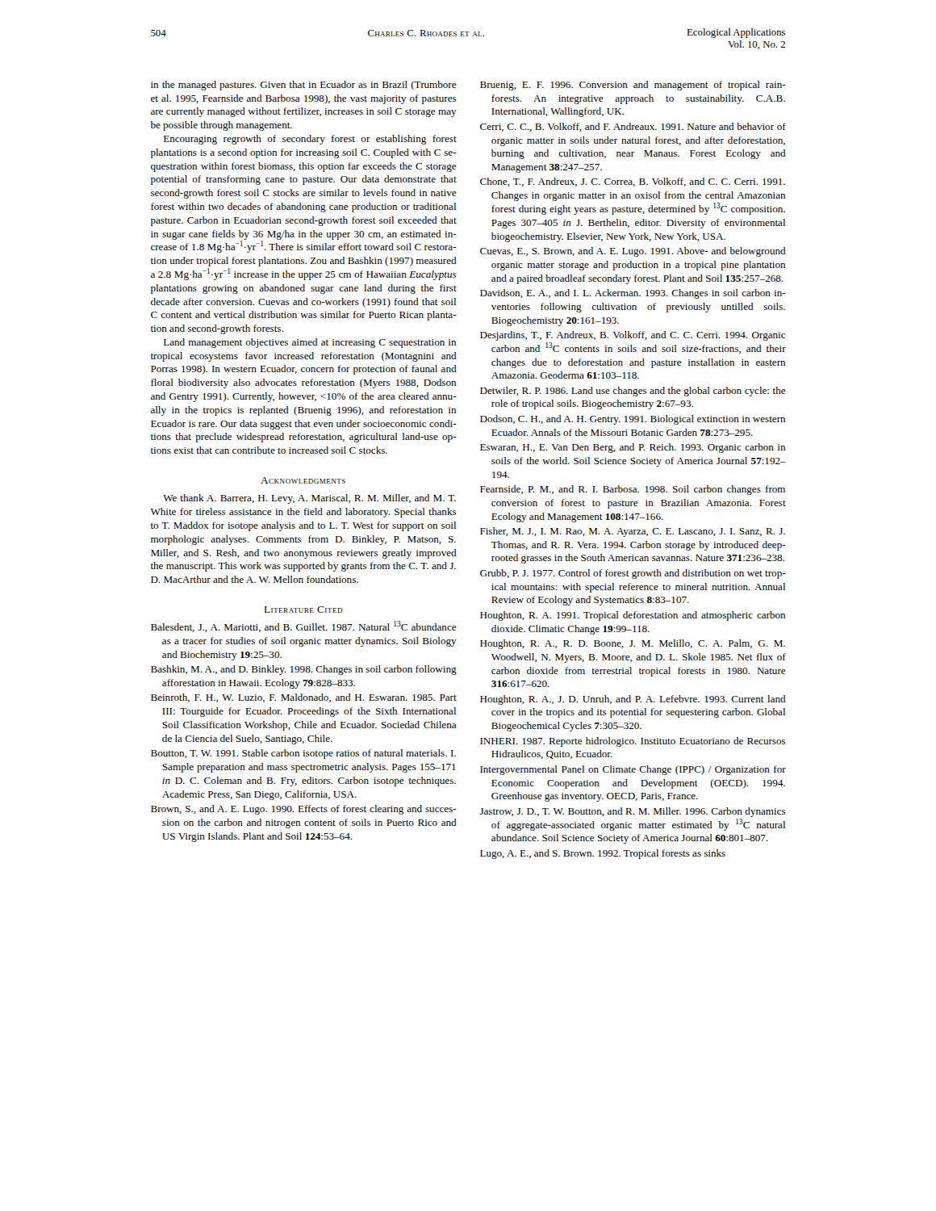504
Charles C. Rhoades et al.
Ecological Applications
Vol. 10, No. 2
in the managed pastures. Given that in Ecuador as in Brazil (Trumbore et al. 1995, Fearnside and Barbosa 1998), the vast majority of pastures are currently managed without fertilizer, increases in soil C storage may be possible through management.
Encouraging regrowth of secondary forest or establishing forest plantations is a second option for increasing soil C. Coupled with C sequestration within forest biomass, this option far exceeds the C storage potential of transforming cane to pasture. Our data demonstrate that second-growth forest soil C stocks are similar to levels found in native forest within two decades of abandoning cane production or traditional pasture. Carbon in Ecuadorian second-growth forest soil exceeded that in sugar cane fields by 36 Mg/ha in the upper 30 cm, an estimated increase of 1.8 Mg·ha−1·yr−1. There is similar effort toward soil C restoration under tropical forest plantations. Zou and Bashkin (1997) measured a 2.8 Mg·ha−1·yr−1 increase in the upper 25 cm of Hawaiian Eucalyptus plantations growing on abandoned sugar cane land during the first decade after conversion. Cuevas and co-workers (1991) found that soil C content and vertical distribution was similar for Puerto Rican plantation and second-growth forests.
Land management objectives aimed at increasing C sequestration in tropical ecosystems favor increased reforestation (Montagnini and Porras 1998). In western Ecuador, concern for protection of faunal and floral biodiversity also advocates reforestation (Myers 1988, Dodson and Gentry 1991). Currently, however, <10% of the area cleared annually in the tropics is replanted (Bruenig 1996), and reforestation in Ecuador is rare. Our data suggest that even under socioeconomic conditions that preclude widespread reforestation, agricultural land-use options exist that can contribute to increased soil C stocks.
Acknowledgments
We thank A. Barrera, H. Levy, A. Mariscal, R. M. Miller, and M. T. White for tireless assistance in the field and laboratory. Special thanks to T. Maddox for isotope analysis and to L. T. West for support on soil morphologic analyses. Comments from D. Binkley, P. Matson, S. Miller, and S. Resh, and two anonymous reviewers greatly improved the manuscript. This work was supported by grants from the C. T. and J. D. MacArthur and the A. W. Mellon foundations.
Literature Cited
Balesdent, J., A. Mariotti, and B. Guillet. 1987. Natural 13C abundance as a tracer for studies of soil organic matter dynamics. Soil Biology and Biochemistry 19:25–30.
Bashkin, M. A., and D. Binkley. 1998. Changes in soil carbon following afforestation in Hawaii. Ecology 79:828–833.
Beinroth, F. H., W. Luzio, F. Maldonado, and H. Eswaran. 1985. Part III: Tourguide for Ecuador. Proceedings of the Sixth International Soil Classification Workshop, Chile and Ecuador. Sociedad Chilena de la Ciencia del Suelo, Santiago, Chile.
Boutton, T. W. 1991. Stable carbon isotope ratios of natural materials. I. Sample preparation and mass spectrometric analysis. Pages 155–171 in D. C. Coleman and B. Fry, editors. Carbon isotope techniques. Academic Press, San Diego, California, USA.
Brown, S., and A. E. Lugo. 1990. Effects of forest clearing and succession on the carbon and nitrogen content of soils in Puerto Rico and US Virgin Islands. Plant and Soil 124:53–64.
Bruenig, E. F. 1996. Conversion and management of tropical rainforests. An integrative approach to sustainability. C.A.B. International, Wallingford, UK.
Cerri, C. C., B. Volkoff, and F. Andreaux. 1991. Nature and behavior of organic matter in soils under natural forest, and after deforestation, burning and cultivation, near Manaus. Forest Ecology and Management 38:247–257.
Chone, T., F. Andreux, J. C. Correa, B. Volkoff, and C. C. Cerri. 1991. Changes in organic matter in an oxisol from the central Amazonian forest during eight years as pasture, determined by 13C composition. Pages 307–405 in J. Berthelin, editor. Diversity of environmental biogeochemistry. Elsevier, New York, New York, USA.
Cuevas, E., S. Brown, and A. E. Lugo. 1991. Above- and belowground organic matter storage and production in a tropical pine plantation and a paired broadleaf secondary forest. Plant and Soil 135:257–268.
Davidson, E. A., and I. L. Ackerman. 1993. Changes in soil carbon inventories following cultivation of previously untilled soils. Biogeochemistry 20:161–193.
Desjardins, T., F. Andreux, B. Volkoff, and C. C. Cerri. 1994. Organic carbon and 13C contents in soils and soil size-fractions, and their changes due to deforestation and pasture installation in eastern Amazonia. Geoderma 61:103–118.
Detwiler, R. P. 1986. Land use changes and the global carbon cycle: the role of tropical soils. Biogeochemistry 2:67–93.
Dodson, C. H., and A. H. Gentry. 1991. Biological extinction in western Ecuador. Annals of the Missouri Botanic Garden 78:273–295.
Eswaran, H., E. Van Den Berg, and P. Reich. 1993. Organic carbon in soils of the world. Soil Science Society of America Journal 57:192–194.
Fearnside, P. M., and R. I. Barbosa. 1998. Soil carbon changes from conversion of forest to pasture in Brazilian Amazonia. Forest Ecology and Management 108:147–166.
Fisher, M. J., I. M. Rao, M. A. Ayarza, C. E. Lascano, J. I. Sanz, R. J. Thomas, and R. R. Vera. 1994. Carbon storage by introduced deep-rooted grasses in the South American savannas. Nature 371:236–238.
Grubb, P. J. 1977. Control of forest growth and distribution on wet tropical mountains: with special reference to mineral nutrition. Annual Review of Ecology and Systematics 8:83–107.
Houghton, R. A. 1991. Tropical deforestation and atmospheric carbon dioxide. Climatic Change 19:99–118.
Houghton, R. A., R. D. Boone, J. M. Melillo, C. A. Palm, G. M. Woodwell, N. Myers, B. Moore, and D. L. Skole 1985. Net flux of carbon dioxide from terrestrial tropical forests in 1980. Nature 316:617–620.
Houghton, R. A., J. D. Unruh, and P. A. Lefebvre. 1993. Current land cover in the tropics and its potential for sequestering carbon. Global Biogeochemical Cycles 7:305–320.
INHERI. 1987. Reporte hidrologico. Instituto Ecuatoriano de Recursos Hidraulicos, Quito, Ecuador.
Intergovernmental Panel on Climate Change (IPPC) / Organization for Economic Cooperation and Development (OECD). 1994. Greenhouse gas inventory. OECD, Paris, France.
Jastrow, J. D., T. W. Boutton, and R. M. Miller. 1996. Carbon dynamics of aggregate-associated organic matter estimated by 13C natural abundance. Soil Science Society of America Journal 60:801–807.
Lugo, A. E., and S. Brown. 1992. Tropical forests as sinks